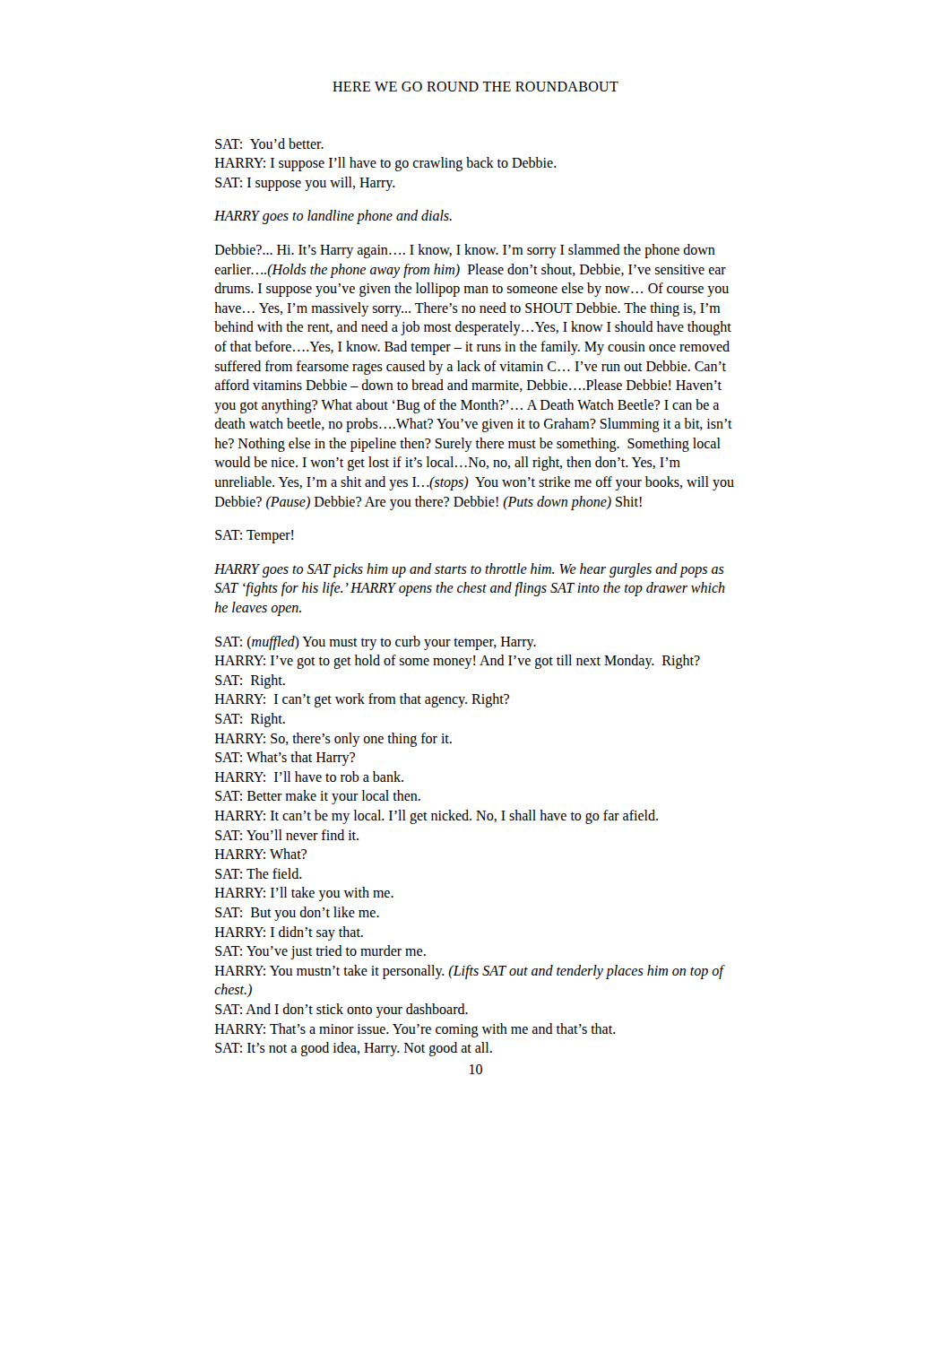HERE WE GO ROUND THE ROUNDABOUT
SAT: You’d better.
HARRY: I suppose I’ll have to go crawling back to Debbie.
SAT: I suppose you will, Harry.
HARRY goes to landline phone and dials.
Debbie?... Hi. It’s Harry again…. I know, I know. I’m sorry I slammed the phone down earlier….(Holds the phone away from him) Please don’t shout, Debbie, I’ve sensitive ear drums. I suppose you’ve given the lollipop man to someone else by now… Of course you have… Yes, I’m massively sorry... There’s no need to SHOUT Debbie. The thing is, I’m behind with the rent, and need a job most desperately…Yes, I know I should have thought of that before….Yes, I know. Bad temper – it runs in the family. My cousin once removed suffered from fearsome rages caused by a lack of vitamin C… I’ve run out Debbie. Can’t afford vitamins Debbie – down to bread and marmite, Debbie….Please Debbie! Haven’t you got anything? What about ‘Bug of the Month?’… A Death Watch Beetle? I can be a death watch beetle, no probs….What? You’ve given it to Graham? Slumming it a bit, isn’t he? Nothing else in the pipeline then? Surely there must be something. Something local would be nice. I won’t get lost if it’s local…No, no, all right, then don’t. Yes, I’m unreliable. Yes, I’m a shit and yes I…(stops) You won’t strike me off your books, will you Debbie? (Pause) Debbie? Are you there? Debbie! (Puts down phone) Shit!
SAT: Temper!
HARRY goes to SAT picks him up and starts to throttle him. We hear gurgles and pops as SAT ‘fights for his life.’ HARRY opens the chest and flings SAT into the top drawer which he leaves open.
SAT: (muffled) You must try to curb your temper, Harry.
HARRY: I’ve got to get hold of some money! And I’ve got till next Monday. Right?
SAT: Right.
HARRY: I can’t get work from that agency. Right?
SAT: Right.
HARRY: So, there’s only one thing for it.
SAT: What’s that Harry?
HARRY: I’ll have to rob a bank.
SAT: Better make it your local then.
HARRY: It can’t be my local. I’ll get nicked. No, I shall have to go far afield.
SAT: You’ll never find it.
HARRY: What?
SAT: The field.
HARRY: I’ll take you with me.
SAT: But you don’t like me.
HARRY: I didn’t say that.
SAT: You’ve just tried to murder me.
HARRY: You mustn’t take it personally. (Lifts SAT out and tenderly places him on top of chest.)
SAT: And I don’t stick onto your dashboard.
HARRY: That’s a minor issue. You’re coming with me and that’s that.
SAT: It’s not a good idea, Harry. Not good at all.
10